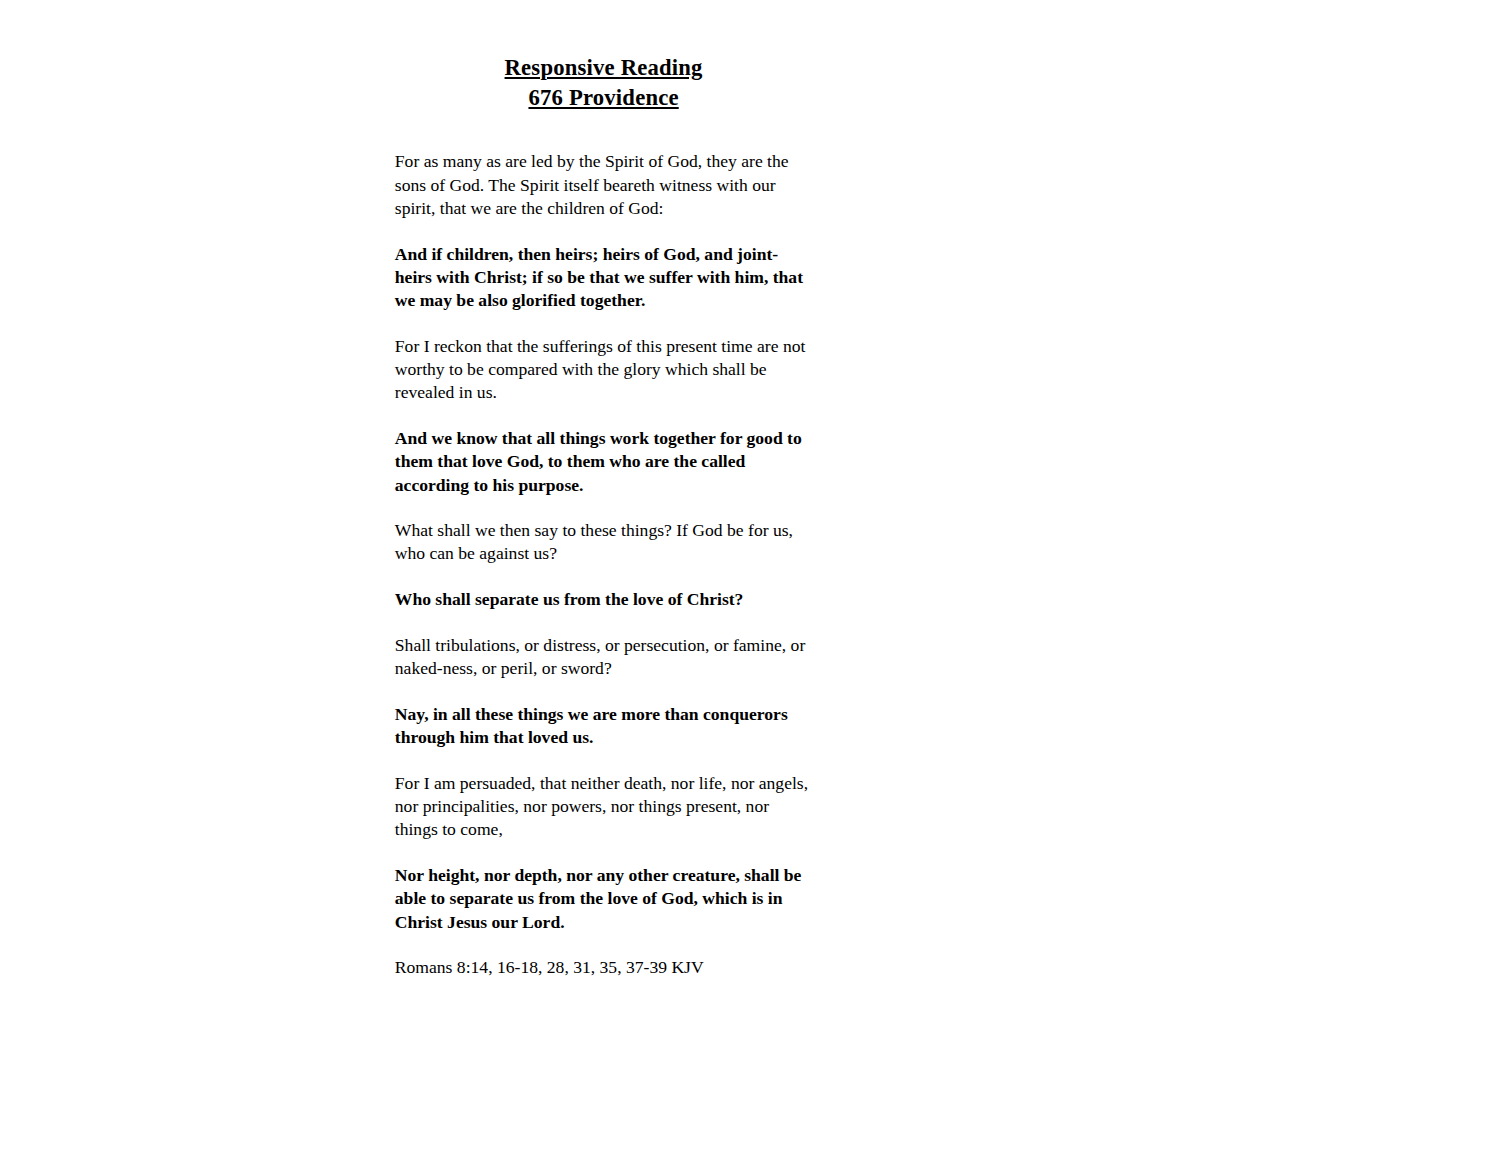Responsive Reading
676 Providence
For as many as are led by the Spirit of God, they are the sons of God. The Spirit itself beareth witness with our spirit, that we are the children of God:
And if children, then heirs; heirs of God, and joint-heirs with Christ; if so be that we suffer with him, that we may be also glorified together.
For I reckon that the sufferings of this present time are not worthy to be compared with the glory which shall be revealed in us.
And we know that all things work together for good to them that love God, to them who are the called according to his purpose.
What shall we then say to these things? If God be for us, who can be against us?
Who shall separate us from the love of Christ?
Shall tribulations, or distress, or persecution, or famine, or naked-ness, or peril, or sword?
Nay, in all these things we are more than conquerors through him that loved us.
For I am persuaded, that neither death, nor life, nor angels, nor principalities, nor powers, nor things present, nor things to come,
Nor height, nor depth, nor any other creature, shall be able to separate us from the love of God, which is in Christ Jesus our Lord.
Romans 8:14, 16-18, 28, 31, 35, 37-39 KJV